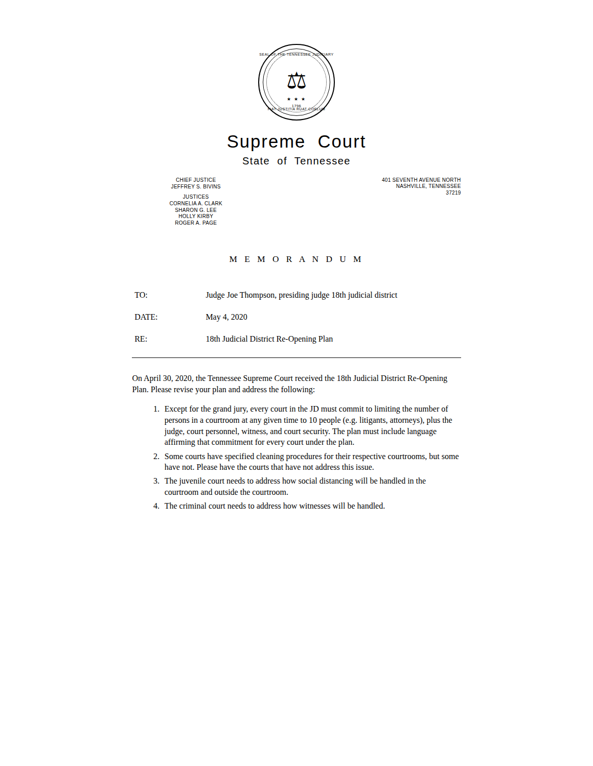SEAL OF THE TENNESSEE JUDICIARY
⚖
★ ★ ★
1796
FIAT JUSTITIA RUAT COELUM
Supreme Court
State of Tennessee
CHIEF JUSTICE
JEFFREY S. BIVINS
JUSTICES
CORNELIA A. CLARK
SHARON G. LEE
HOLLY KIRBY
ROGER A. PAGE
401 SEVENTH AVENUE NORTH
NASHVILLE, TENNESSEE
37219
M E M O R A N D U M
| TO: | Judge Joe Thompson, presiding judge 18th judicial district |
| DATE: | May 4, 2020 |
| RE: | 18th Judicial District Re-Opening Plan |
On April 30, 2020, the Tennessee Supreme Court received the 18th Judicial District Re-Opening Plan. Please revise your plan and address the following:
Except for the grand jury, every court in the JD must commit to limiting the number of persons in a courtroom at any given time to 10 people (e.g. litigants, attorneys), plus the judge, court personnel, witness, and court security. The plan must include language affirming that commitment for every court under the plan.
Some courts have specified cleaning procedures for their respective courtrooms, but some have not. Please have the courts that have not address this issue.
The juvenile court needs to address how social distancing will be handled in the courtroom and outside the courtroom.
The criminal court needs to address how witnesses will be handled.